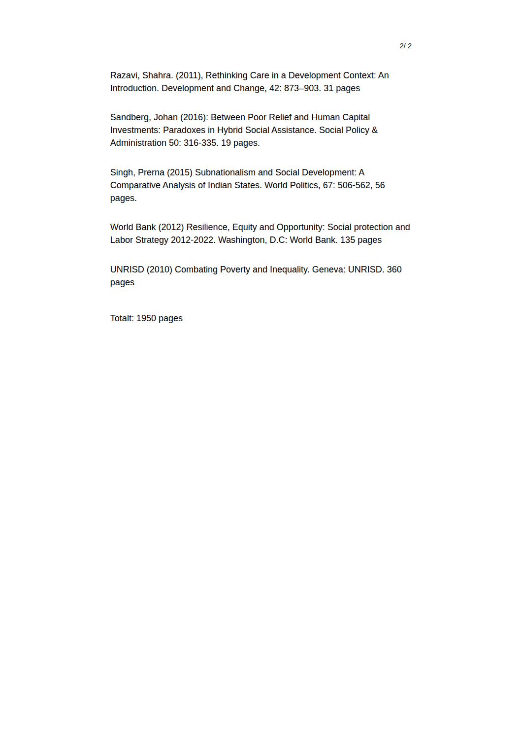2/ 2
Razavi, Shahra. (2011), Rethinking Care in a Development Context: An Introduction. Development and Change, 42: 873–903. 31 pages
Sandberg, Johan (2016): Between Poor Relief and Human Capital Investments: Paradoxes in Hybrid Social Assistance. Social Policy & Administration 50: 316-335. 19 pages.
Singh, Prerna (2015) Subnationalism and Social Development: A Comparative Analysis of Indian States. World Politics, 67: 506-562, 56 pages.
World Bank (2012) Resilience, Equity and Opportunity: Social protection and Labor Strategy 2012-2022. Washington, D.C: World Bank. 135 pages
UNRISD (2010) Combating Poverty and Inequality. Geneva: UNRISD. 360 pages
Totalt: 1950 pages